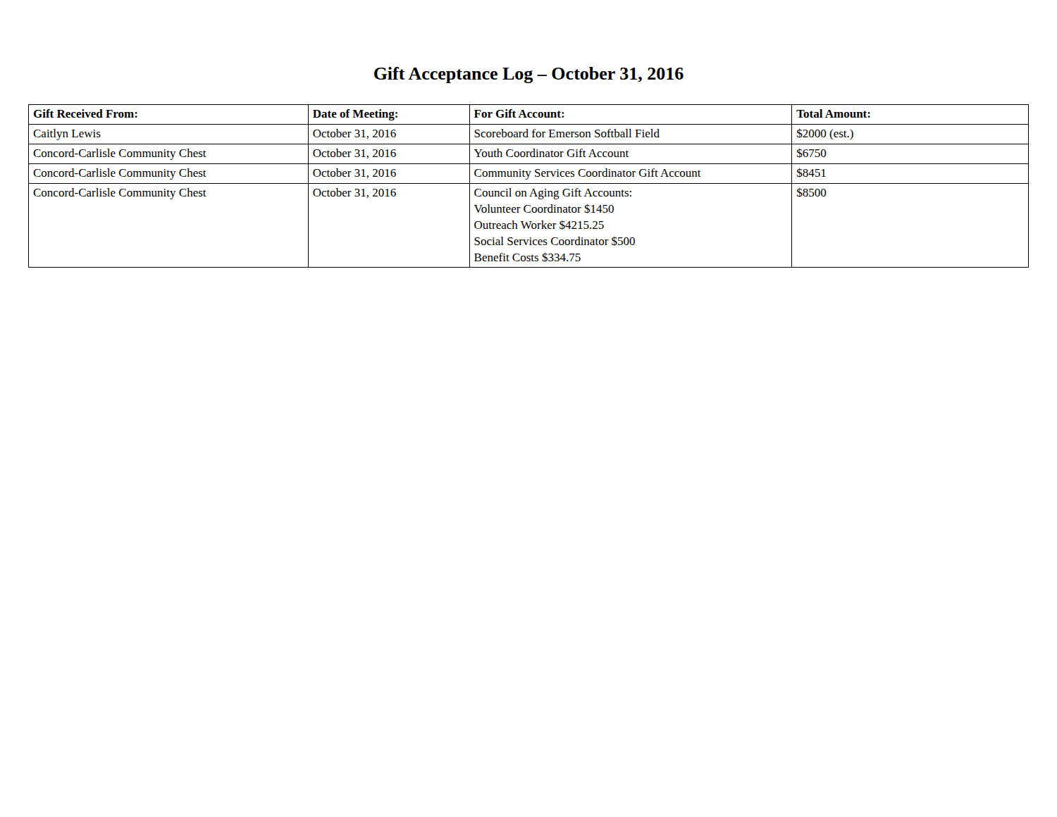Gift Acceptance Log – October 31, 2016
| Gift Received From: | Date of Meeting: | For Gift Account: | Total Amount: |
| --- | --- | --- | --- |
| Caitlyn Lewis | October 31, 2016 | Scoreboard for Emerson Softball Field | $2000 (est.) |
| Concord-Carlisle Community Chest | October 31, 2016 | Youth Coordinator Gift Account | $6750 |
| Concord-Carlisle Community Chest | October 31, 2016 | Community Services Coordinator Gift Account | $8451 |
| Concord-Carlisle Community Chest | October 31, 2016 | Council on Aging Gift Accounts: Volunteer Coordinator $1450 Outreach Worker $4215.25 Social Services Coordinator $500 Benefit Costs $334.75 | $8500 |